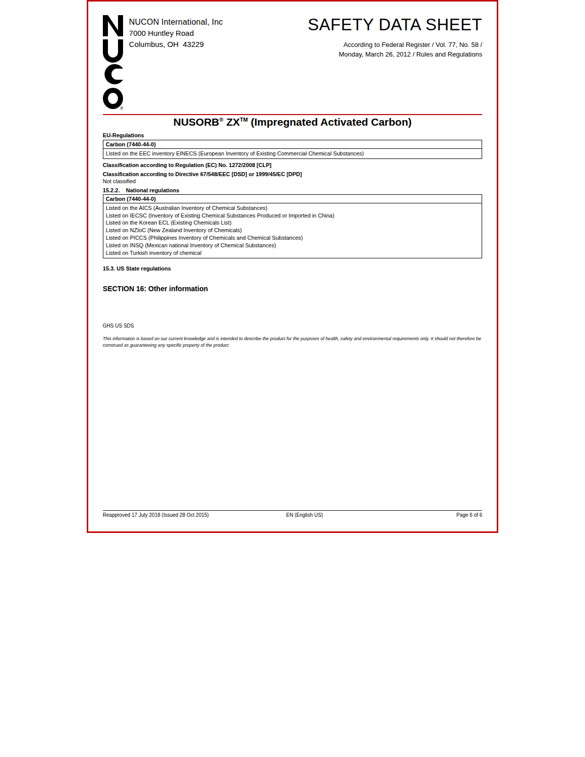®
NUCON International, Inc
7000 Huntley Road
Columbus, OH 43229
SAFETY DATA SHEET
According to Federal Register / Vol. 77, No. 58 /
Monday, March 26, 2012 / Rules and Regulations
NUSORB® ZXTM (Impregnated Activated Carbon)
EU-Regulations
Carbon (7440-44-0)
Listed on the EEC inventory EINECS (European Inventory of Existing Commercial Chemical Substances)
Classification according to Regulation (EC) No. 1272/2008 [CLP]
Classification according to Directive 67/548/EEC [DSD] or 1999/45/EC [DPD]
Not classified
15.2.2. National regulations
Carbon (7440-44-0)
Listed on the AICS (Australian Inventory of Chemical Substances)
Listed on IECSC (Inventory of Existing Chemical Substances Produced or Imported in China)
Listed on the Korean ECL (Existing Chemicals List)
Listed on NZIoC (New Zealand Inventory of Chemicals)
Listed on PICCS (Philippines Inventory of Chemicals and Chemical Substances)
Listed on INSQ (Mexican national Inventory of Chemical Substances)
Listed on Turkish inventory of chemical
15.3. US State regulations
SECTION 16: Other information
GHS US SDS
This information is based on our current knowledge and is intended to describe the product for the purposes of health, safety and environmental requirements only. It should not therefore be construed as guaranteeing any specific property of the product
Reapproved 17 July 2018 (Issued 28 Oct 2015)
EN (English US)
Page 6 of 6